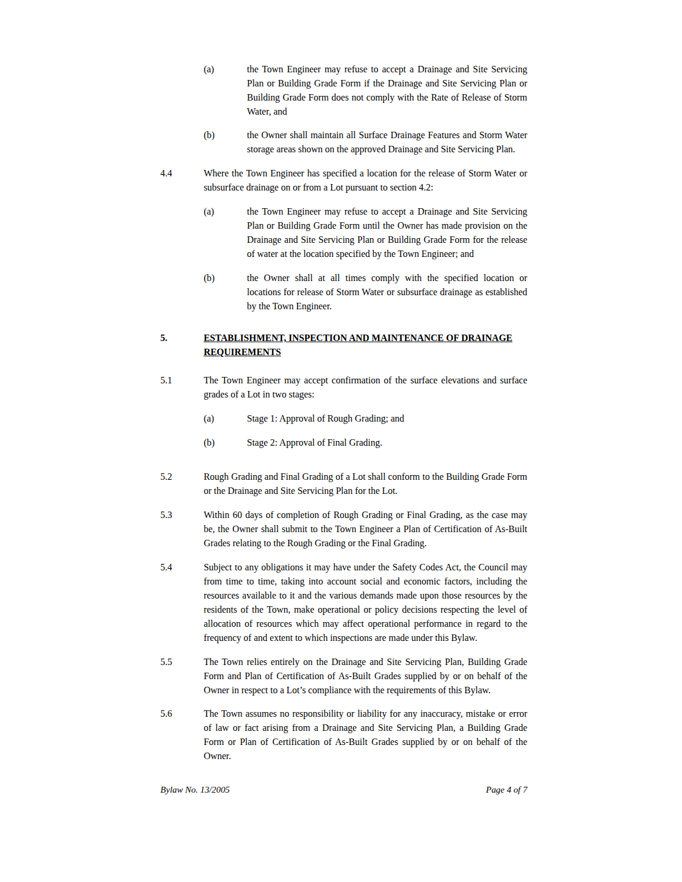(a)
the Town Engineer may refuse to accept a Drainage and Site Servicing Plan or Building Grade Form if the Drainage and Site Servicing Plan or Building Grade Form does not comply with the Rate of Release of Storm Water, and
(b)
the Owner shall maintain all Surface Drainage Features and Storm Water storage areas shown on the approved Drainage and Site Servicing Plan.
4.4
Where the Town Engineer has specified a location for the release of Storm Water or subsurface drainage on or from a Lot pursuant to section 4.2:
(a)
the Town Engineer may refuse to accept a Drainage and Site Servicing Plan or Building Grade Form until the Owner has made provision on the Drainage and Site Servicing Plan or Building Grade Form for the release of water at the location specified by the Town Engineer; and
(b)
the Owner shall at all times comply with the specified location or locations for release of Storm Water or subsurface drainage as established by the Town Engineer.
5.
ESTABLISHMENT, INSPECTION AND MAINTENANCE OF DRAINAGE REQUIREMENTS
5.1
The Town Engineer may accept confirmation of the surface elevations and surface grades of a Lot in two stages:
(a)
Stage 1: Approval of Rough Grading; and
(b)
Stage 2: Approval of Final Grading.
5.2
Rough Grading and Final Grading of a Lot shall conform to the Building Grade Form or the Drainage and Site Servicing Plan for the Lot.
5.3
Within 60 days of completion of Rough Grading or Final Grading, as the case may be, the Owner shall submit to the Town Engineer a Plan of Certification of As-Built Grades relating to the Rough Grading or the Final Grading.
5.4
Subject to any obligations it may have under the Safety Codes Act, the Council may from time to time, taking into account social and economic factors, including the resources available to it and the various demands made upon those resources by the residents of the Town, make operational or policy decisions respecting the level of allocation of resources which may affect operational performance in regard to the frequency of and extent to which inspections are made under this Bylaw.
5.5
The Town relies entirely on the Drainage and Site Servicing Plan, Building Grade Form and Plan of Certification of As-Built Grades supplied by or on behalf of the Owner in respect to a Lot’s compliance with the requirements of this Bylaw.
5.6
The Town assumes no responsibility or liability for any inaccuracy, mistake or error of law or fact arising from a Drainage and Site Servicing Plan, a Building Grade Form or Plan of Certification of As-Built Grades supplied by or on behalf of the Owner.
Bylaw No. 13/2005
Page 4 of 7